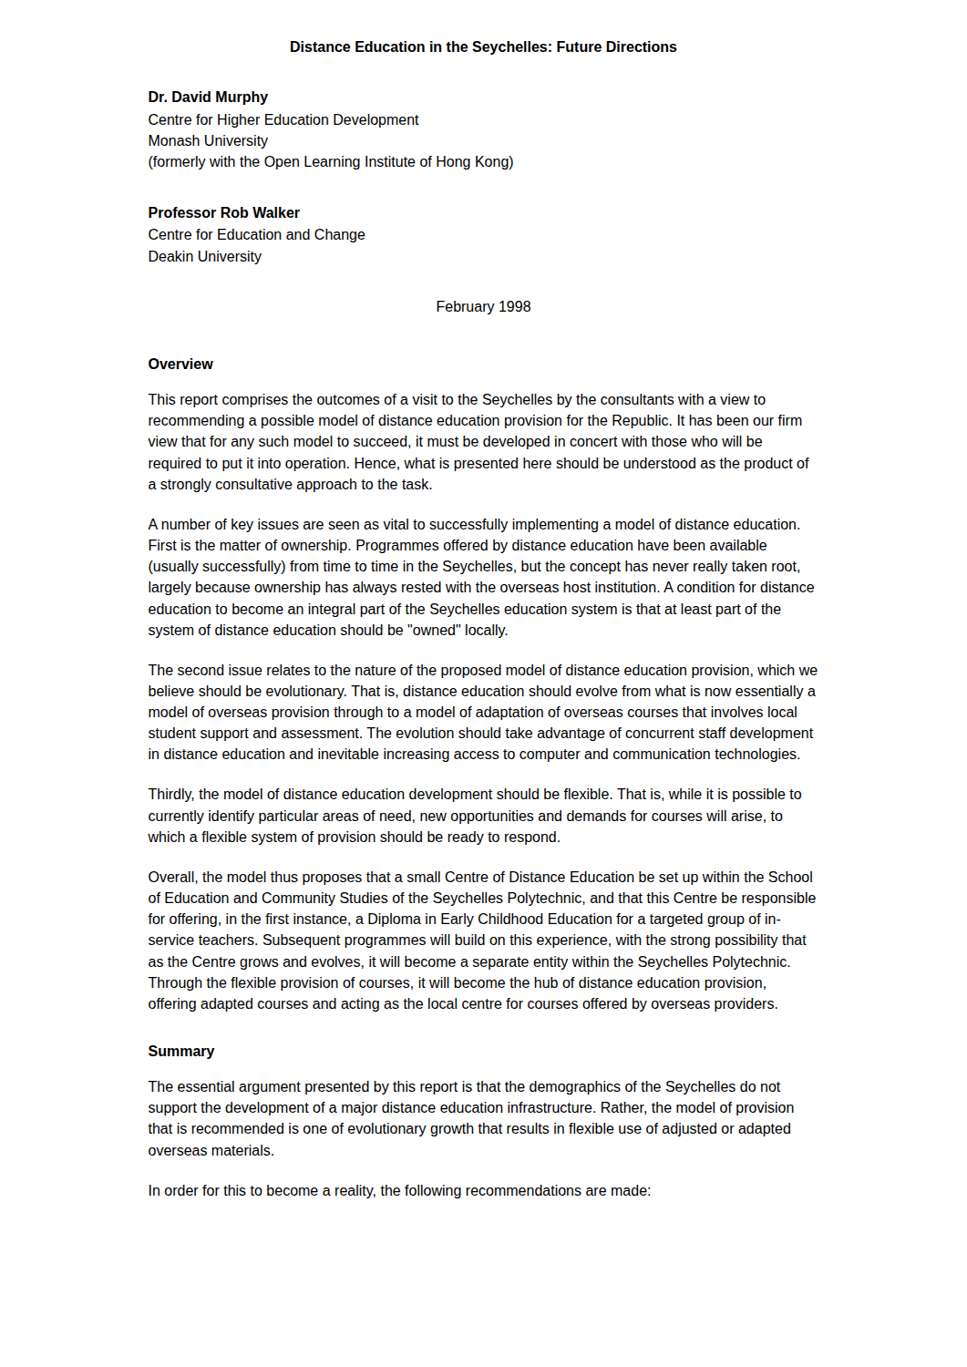Distance Education in the Seychelles: Future Directions
Dr. David Murphy
Centre for Higher Education Development
Monash University
(formerly with the Open Learning Institute of Hong Kong)
Professor Rob Walker
Centre for Education and Change
Deakin University
February 1998
Overview
This report comprises the outcomes of a visit to the Seychelles by the consultants with a view to recommending a possible model of distance education provision for the Republic. It has been our firm view that for any such model to succeed, it must be developed in concert with those who will be required to put it into operation. Hence, what is presented here should be understood as the product of a strongly consultative approach to the task.
A number of key issues are seen as vital to successfully implementing a model of distance education. First is the matter of ownership. Programmes offered by distance education have been available (usually successfully) from time to time in the Seychelles, but the concept has never really taken root, largely because ownership has always rested with the overseas host institution. A condition for distance education to become an integral part of the Seychelles education system is that at least part of the system of distance education should be "owned" locally.
The second issue relates to the nature of the proposed model of distance education provision, which we believe should be evolutionary. That is, distance education should evolve from what is now essentially a model of overseas provision through to a model of adaptation of overseas courses that involves local student support and assessment. The evolution should take advantage of concurrent staff development in distance education and inevitable increasing access to computer and communication technologies.
Thirdly, the model of distance education development should be flexible. That is, while it is possible to currently identify particular areas of need, new opportunities and demands for courses will arise, to which a flexible system of provision should be ready to respond.
Overall, the model thus proposes that a small Centre of Distance Education be set up within the School of Education and Community Studies of the Seychelles Polytechnic, and that this Centre be responsible for offering, in the first instance, a Diploma in Early Childhood Education for a targeted group of in-service teachers. Subsequent programmes will build on this experience, with the strong possibility that as the Centre grows and evolves, it will become a separate entity within the Seychelles Polytechnic. Through the flexible provision of courses, it will become the hub of distance education provision, offering adapted courses and acting as the local centre for courses offered by overseas providers.
Summary
The essential argument presented by this report is that the demographics of the Seychelles do not support the development of a major distance education infrastructure. Rather, the model of provision that is recommended is one of evolutionary growth that results in flexible use of adjusted or adapted overseas materials.
In order for this to become a reality, the following recommendations are made: